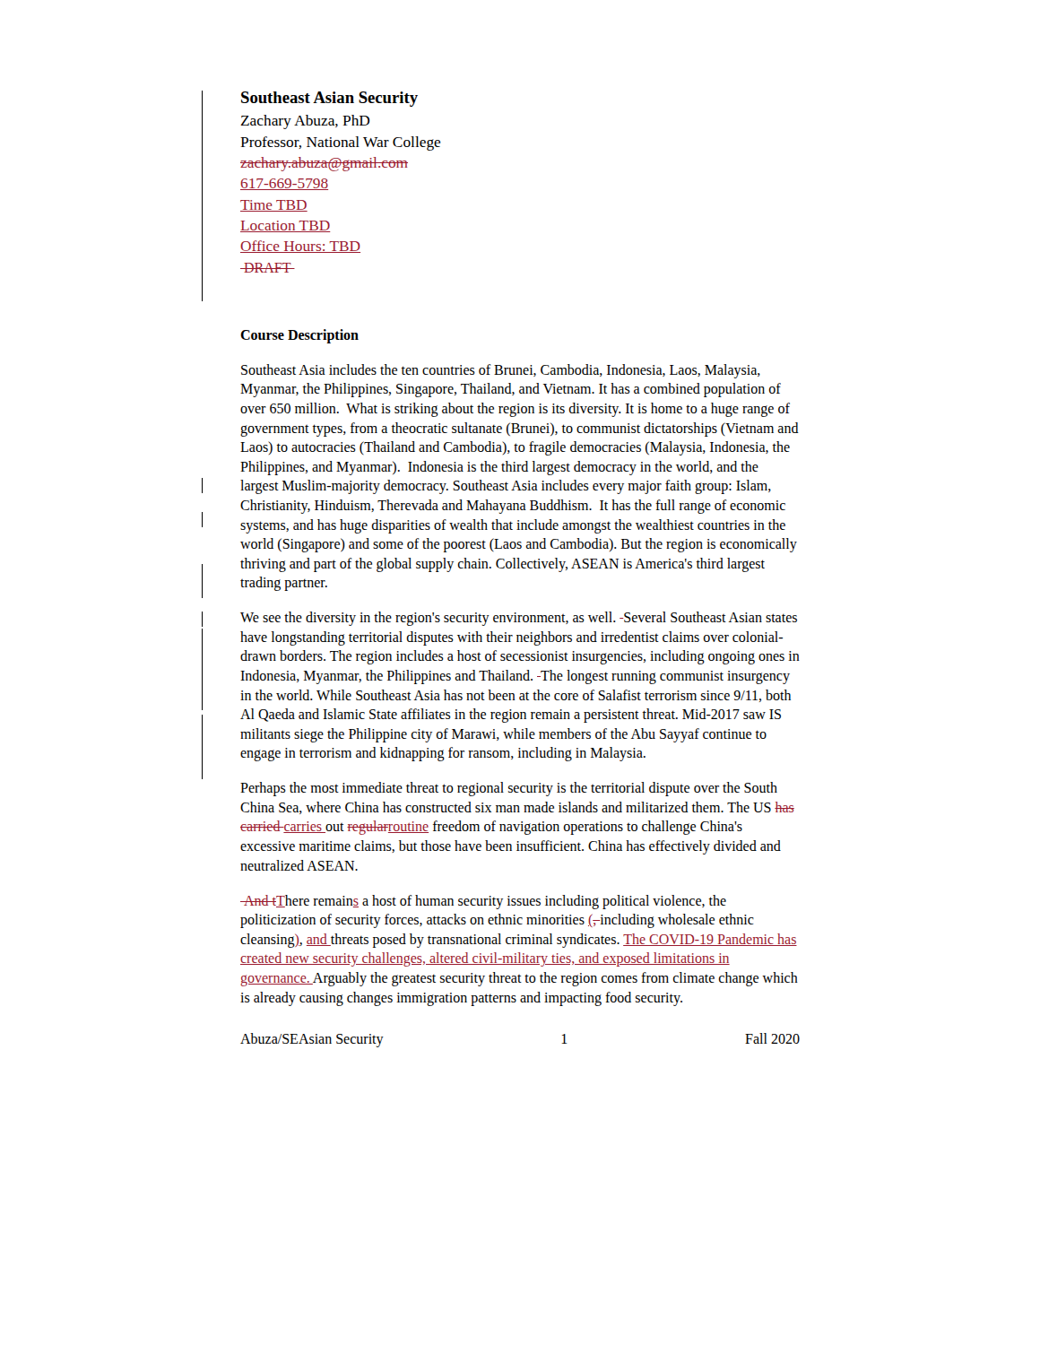Southeast Asian Security
Zachary Abuza, PhD
Professor, National War College
zachary.abuza@gmail.com
617-669-5798
Time TBD
Location TBD
Office Hours: TBD
DRAFT
Course Description
Southeast Asia includes the ten countries of Brunei, Cambodia, Indonesia, Laos, Malaysia, Myanmar, the Philippines, Singapore, Thailand, and Vietnam. It has a combined population of over 650 million. What is striking about the region is its diversity. It is home to a huge range of government types, from a theocratic sultanate (Brunei), to communist dictatorships (Vietnam and Laos) to autocracies (Thailand and Cambodia), to fragile democracies (Malaysia, Indonesia, the Philippines, and Myanmar). Indonesia is the third largest democracy in the world, and the largest Muslim-majority democracy. Southeast Asia includes every major faith group: Islam, Christianity, Hinduism, Therevada and Mahayana Buddhism. It has the full range of economic systems, and has huge disparities of wealth that include amongst the wealthiest countries in the world (Singapore) and some of the poorest (Laos and Cambodia). But the region is economically thriving and part of the global supply chain. Collectively, ASEAN is America's third largest trading partner.
We see the diversity in the region's security environment, as well. Several Southeast Asian states have longstanding territorial disputes with their neighbors and irredentist claims over colonial-drawn borders. The region includes a host of secessionist insurgencies, including ongoing ones in Indonesia, Myanmar, the Philippines and Thailand. The longest running communist insurgency in the world. While Southeast Asia has not been at the core of Salafist terrorism since 9/11, both Al Qaeda and Islamic State affiliates in the region remain a persistent threat. Mid-2017 saw IS militants siege the Philippine city of Marawi, while members of the Abu Sayyaf continue to engage in terrorism and kidnapping for ransom, including in Malaysia.
Perhaps the most immediate threat to regional security is the territorial dispute over the South China Sea, where China has constructed six man made islands and militarized them. The US has carried carries out regular routine freedom of navigation operations to challenge China's excessive maritime claims, but those have been insufficient. China has effectively divided and neutralized ASEAN.
And t There remains a host of human security issues including political violence, the politicization of security forces, attacks on ethnic minorities (, including wholesale ethnic cleansing), and threats posed by transnational criminal syndicates. The COVID-19 Pandemic has created new security challenges, altered civil-military ties, and exposed limitations in governance. Arguably the greatest security threat to the region comes from climate change which is already causing changes immigration patterns and impacting food security.
Abuza/SEAsian Security 1 Fall 2020